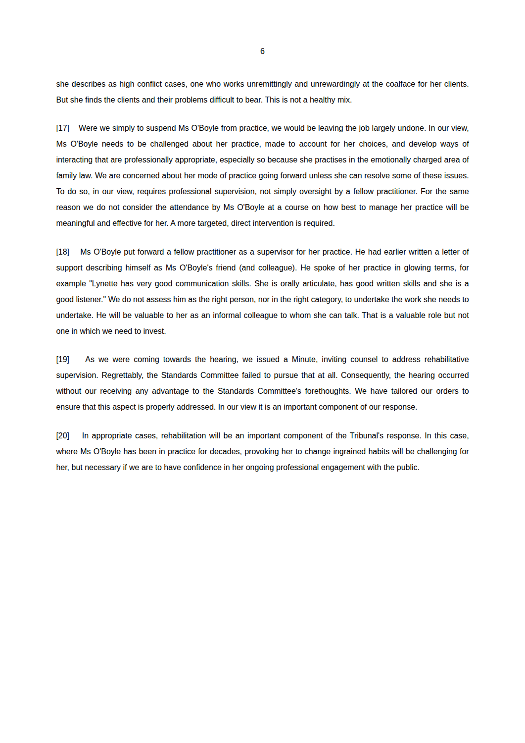6
she describes as high conflict cases, one who works unremittingly and unrewardingly at the coalface for her clients. But she finds the clients and their problems difficult to bear. This is not a healthy mix.
[17] Were we simply to suspend Ms O'Boyle from practice, we would be leaving the job largely undone. In our view, Ms O'Boyle needs to be challenged about her practice, made to account for her choices, and develop ways of interacting that are professionally appropriate, especially so because she practises in the emotionally charged area of family law. We are concerned about her mode of practice going forward unless she can resolve some of these issues. To do so, in our view, requires professional supervision, not simply oversight by a fellow practitioner. For the same reason we do not consider the attendance by Ms O'Boyle at a course on how best to manage her practice will be meaningful and effective for her. A more targeted, direct intervention is required.
[18] Ms O'Boyle put forward a fellow practitioner as a supervisor for her practice. He had earlier written a letter of support describing himself as Ms O'Boyle's friend (and colleague). He spoke of her practice in glowing terms, for example "Lynette has very good communication skills. She is orally articulate, has good written skills and she is a good listener." We do not assess him as the right person, nor in the right category, to undertake the work she needs to undertake. He will be valuable to her as an informal colleague to whom she can talk. That is a valuable role but not one in which we need to invest.
[19] As we were coming towards the hearing, we issued a Minute, inviting counsel to address rehabilitative supervision. Regrettably, the Standards Committee failed to pursue that at all. Consequently, the hearing occurred without our receiving any advantage to the Standards Committee's forethoughts. We have tailored our orders to ensure that this aspect is properly addressed. In our view it is an important component of our response.
[20] In appropriate cases, rehabilitation will be an important component of the Tribunal's response. In this case, where Ms O'Boyle has been in practice for decades, provoking her to change ingrained habits will be challenging for her, but necessary if we are to have confidence in her ongoing professional engagement with the public.